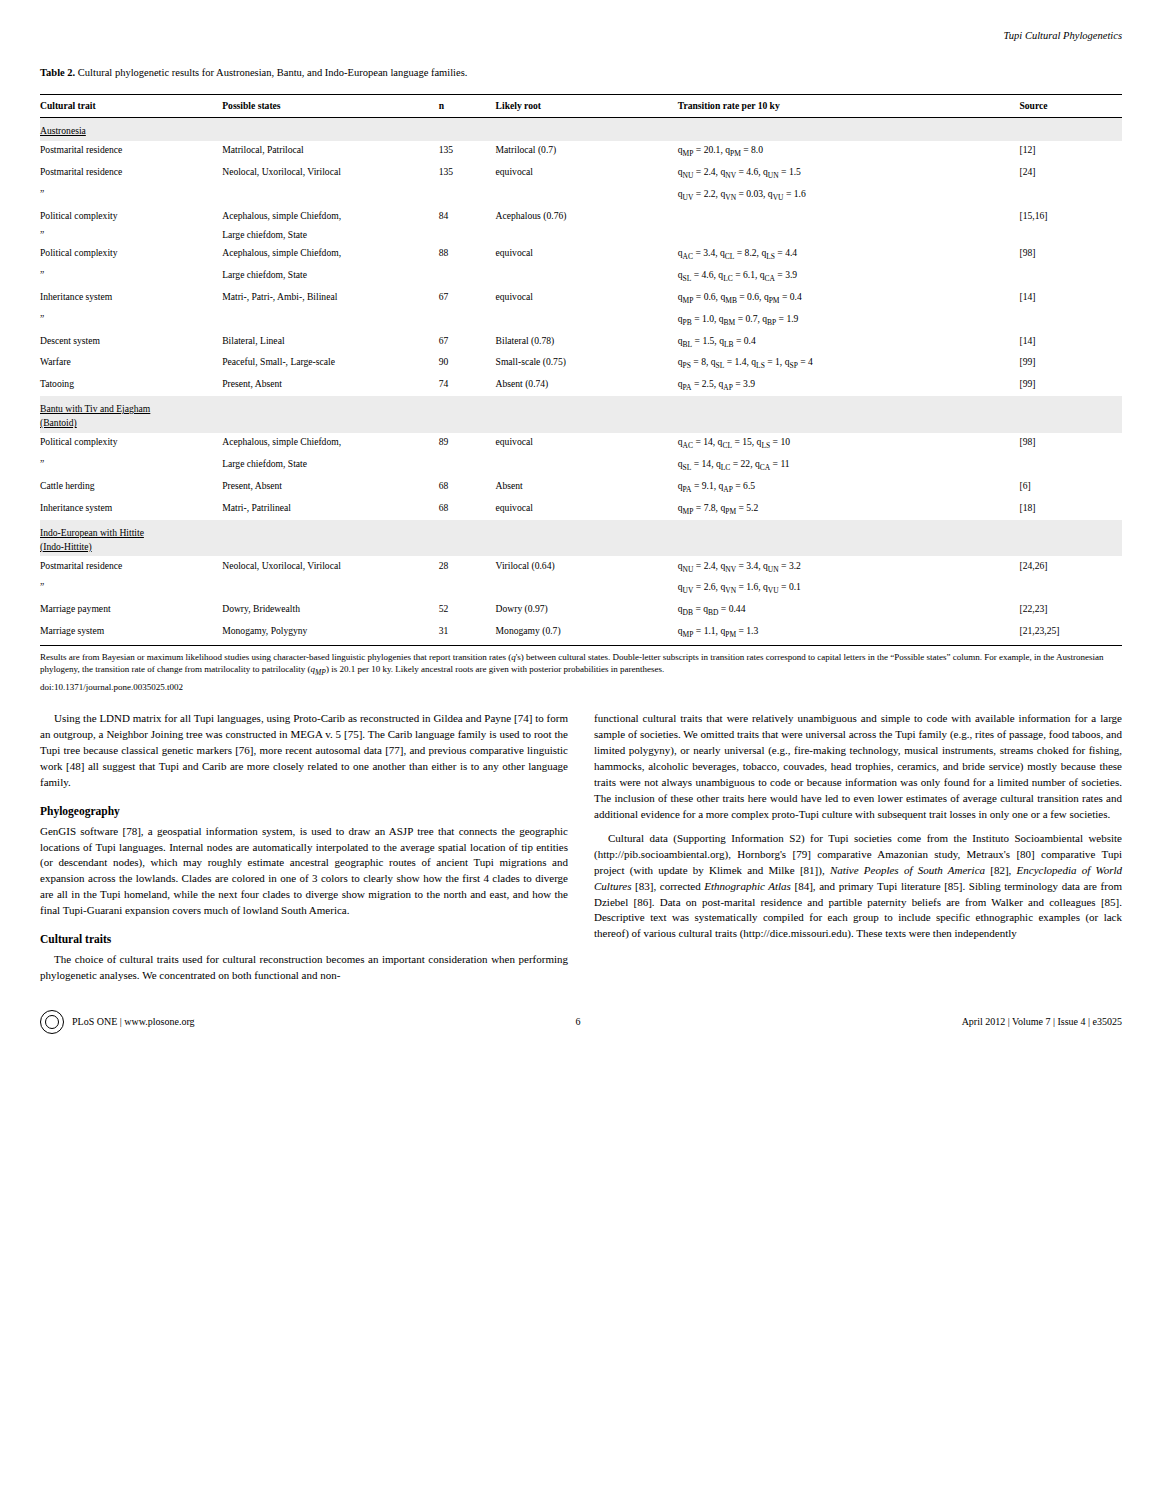Tupi Cultural Phylogenetics
Table 2. Cultural phylogenetic results for Austronesian, Bantu, and Indo-European language families.
| Cultural trait | Possible states | n | Likely root | Transition rate per 10 ky | Source |
| --- | --- | --- | --- | --- | --- |
| Austronesia |
| Postmarital residence | Matrilocal, Patrilocal | 135 | Matrilocal (0.7) | q MP = 20.1, q PM = 8.0 | [12] |
| Postmarital residence | Neolocal, Uxorilocal, Virilocal | 135 | equivocal | q NU = 2.4, q NV = 4.6, q UN = 1.5 | [24] |
| ” | | | | q UV = 2.2, q VN = 0.03, q VU = 1.6 | |
| Political complexity | Acephalous, simple Chiefdom, | 84 | Acephalous (0.76) | | [15,16] |
| ” | Large chiefdom, State | | | | |
| Political complexity | Acephalous, simple Chiefdom, | 88 | equivocal | q AC = 3.4, q CL = 8.2, q LS = 4.4 | [98] |
| ” | Large chiefdom, State | | | q SL = 4.6, q LC = 6.1, q CA = 3.9 | |
| Inheritance system | Matri-, Patri-, Ambi-, Bilineal | 67 | equivocal | q MP = 0.6, q MB = 0.6, q PM = 0.4 | [14] |
| ” | | | | q PB = 1.0, q BM = 0.7, q BP = 1.9 | |
| Descent system | Bilateral, Lineal | 67 | Bilateral (0.78) | q BL = 1.5, q LB = 0.4 | [14] |
| Warfare | Peaceful, Small-, Large-scale | 90 | Small-scale (0.75) | q PS = 8, q SL = 1.4, q LS = 1, q SP = 4 | [99] |
| Tatooing | Present, Absent | 74 | Absent (0.74) | q PA = 2.5, q AP = 3.9 | [99] |
| Bantu with Tiv and Ejagham (Bantoid) |
| Political complexity | Acephalous, simple Chiefdom, | 89 | equivocal | q AC = 14, q CL = 15, q LS = 10 | [98] |
| ” | Large chiefdom, State | | | q SL = 14, q LC = 22, q CA = 11 | |
| Cattle herding | Present, Absent | 68 | Absent | q PA = 9.1, q AP = 6.5 | [6] |
| Inheritance system | Matri-, Patrilineal | 68 | equivocal | q MP = 7.8, q PM = 5.2 | [18] |
| Indo-European with Hittite (Indo-Hittite) |
| Postmarital residence | Neolocal, Uxorilocal, Virilocal | 28 | Virilocal (0.64) | q NU = 2.4, q NV = 3.4, q UN = 3.2 | [24,26] |
| ” | | | | q UV = 2.6, q VN = 1.6, q VU = 0.1 | |
| Marriage payment | Dowry, Bridewealth | 52 | Dowry (0.97) | q DB = q BD = 0.44 | [22,23] |
| Marriage system | Monogamy, Polygyny | 31 | Monogamy (0.7) | q MP = 1.1, q PM = 1.3 | [21,23,25] |
Results are from Bayesian or maximum likelihood studies using character-based linguistic phylogenies that report transition rates (q's) between cultural states. Double-letter subscripts in transition rates correspond to capital letters in the “Possible states” column. For example, in the Austronesian phylogeny, the transition rate of change from matrilocality to patrilocality (qMP) is 20.1 per 10 ky. Likely ancestral roots are given with posterior probabilities in parentheses.
doi:10.1371/journal.pone.0035025.t002
Using the LDND matrix for all Tupi languages, using Proto-Carib as reconstructed in Gildea and Payne [74] to form an outgroup, a Neighbor Joining tree was constructed in MEGA v. 5 [75]. The Carib language family is used to root the Tupi tree because classical genetic markers [76], more recent autosomal data [77], and previous comparative linguistic work [48] all suggest that Tupi and Carib are more closely related to one another than either is to any other language family.
Phylogeography
GenGIS software [78], a geospatial information system, is used to draw an ASJP tree that connects the geographic locations of Tupi languages. Internal nodes are automatically interpolated to the average spatial location of tip entities (or descendant nodes), which may roughly estimate ancestral geographic routes of ancient Tupi migrations and expansion across the lowlands. Clades are colored in one of 3 colors to clearly show how the first 4 clades to diverge are all in the Tupi homeland, while the next four clades to diverge show migration to the north and east, and how the final Tupi-Guarani expansion covers much of lowland South America.
Cultural traits
The choice of cultural traits used for cultural reconstruction becomes an important consideration when performing phylogenetic analyses. We concentrated on both functional and non-
functional cultural traits that were relatively unambiguous and simple to code with available information for a large sample of societies. We omitted traits that were universal across the Tupi family (e.g., rites of passage, food taboos, and limited polygyny), or nearly universal (e.g., fire-making technology, musical instruments, streams choked for fishing, hammocks, alcoholic beverages, tobacco, couvades, head trophies, ceramics, and bride service) mostly because these traits were not always unambiguous to code or because information was only found for a limited number of societies. The inclusion of these other traits here would have led to even lower estimates of average cultural transition rates and additional evidence for a more complex proto-Tupi culture with subsequent trait losses in only one or a few societies.
Cultural data (Supporting Information S2) for Tupi societies come from the Instituto Socioambiental website (http://pib.socioambiental.org), Hornborg's [79] comparative Amazonian study, Metraux's [80] comparative Tupi project (with update by Klimek and Milke [81]), Native Peoples of South America [82], Encyclopedia of World Cultures [83], corrected Ethnographic Atlas [84], and primary Tupi literature [85]. Sibling terminology data are from Dziebel [86]. Data on post-marital residence and partible paternity beliefs are from Walker and colleagues [85]. Descriptive text was systematically compiled for each group to include specific ethnographic examples (or lack thereof) of various cultural traits (http://dice.missouri.edu). These texts were then independently
PLoS ONE | www.plosone.org
6
April 2012 | Volume 7 | Issue 4 | e35025